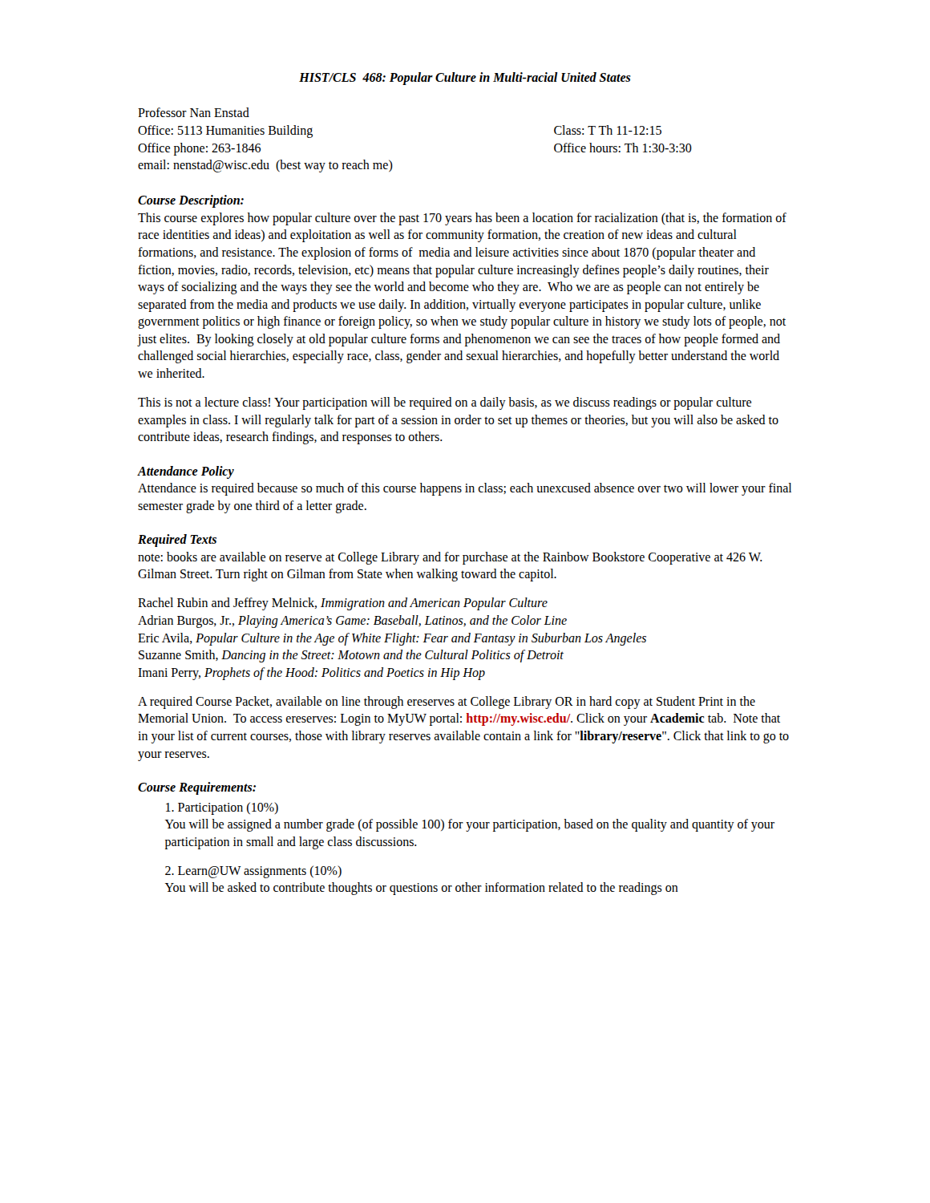HIST/CLS 468: Popular Culture in Multi-racial United States
Professor Nan Enstad
Office: 5113 Humanities Building
Class: T Th 11-12:15
Office phone: 263-1846
Office hours: Th 1:30-3:30
email: nenstad@wisc.edu (best way to reach me)
Course Description:
This course explores how popular culture over the past 170 years has been a location for racialization (that is, the formation of race identities and ideas) and exploitation as well as for community formation, the creation of new ideas and cultural formations, and resistance. The explosion of forms of media and leisure activities since about 1870 (popular theater and fiction, movies, radio, records, television, etc) means that popular culture increasingly defines people’s daily routines, their ways of socializing and the ways they see the world and become who they are. Who we are as people can not entirely be separated from the media and products we use daily. In addition, virtually everyone participates in popular culture, unlike government politics or high finance or foreign policy, so when we study popular culture in history we study lots of people, not just elites. By looking closely at old popular culture forms and phenomenon we can see the traces of how people formed and challenged social hierarchies, especially race, class, gender and sexual hierarchies, and hopefully better understand the world we inherited.
This is not a lecture class! Your participation will be required on a daily basis, as we discuss readings or popular culture examples in class. I will regularly talk for part of a session in order to set up themes or theories, but you will also be asked to contribute ideas, research findings, and responses to others.
Attendance Policy
Attendance is required because so much of this course happens in class; each unexcused absence over two will lower your final semester grade by one third of a letter grade.
Required Texts
note: books are available on reserve at College Library and for purchase at the Rainbow Bookstore Cooperative at 426 W. Gilman Street. Turn right on Gilman from State when walking toward the capitol.
Rachel Rubin and Jeffrey Melnick, Immigration and American Popular Culture
Adrian Burgos, Jr., Playing America’s Game: Baseball, Latinos, and the Color Line
Eric Avila, Popular Culture in the Age of White Flight: Fear and Fantasy in Suburban Los Angeles
Suzanne Smith, Dancing in the Street: Motown and the Cultural Politics of Detroit
Imani Perry, Prophets of the Hood: Politics and Poetics in Hip Hop
A required Course Packet, available on line through ereserves at College Library OR in hard copy at Student Print in the Memorial Union. To access ereserves: Login to MyUW portal: http://my.wisc.edu/. Click on your Academic tab. Note that in your list of current courses, those with library reserves available contain a link for "library/reserve". Click that link to go to your reserves.
Course Requirements:
1. Participation (10%)
You will be assigned a number grade (of possible 100) for your participation, based on the quality and quantity of your participation in small and large class discussions.
2. Learn@UW assignments (10%)
You will be asked to contribute thoughts or questions or other information related to the readings on